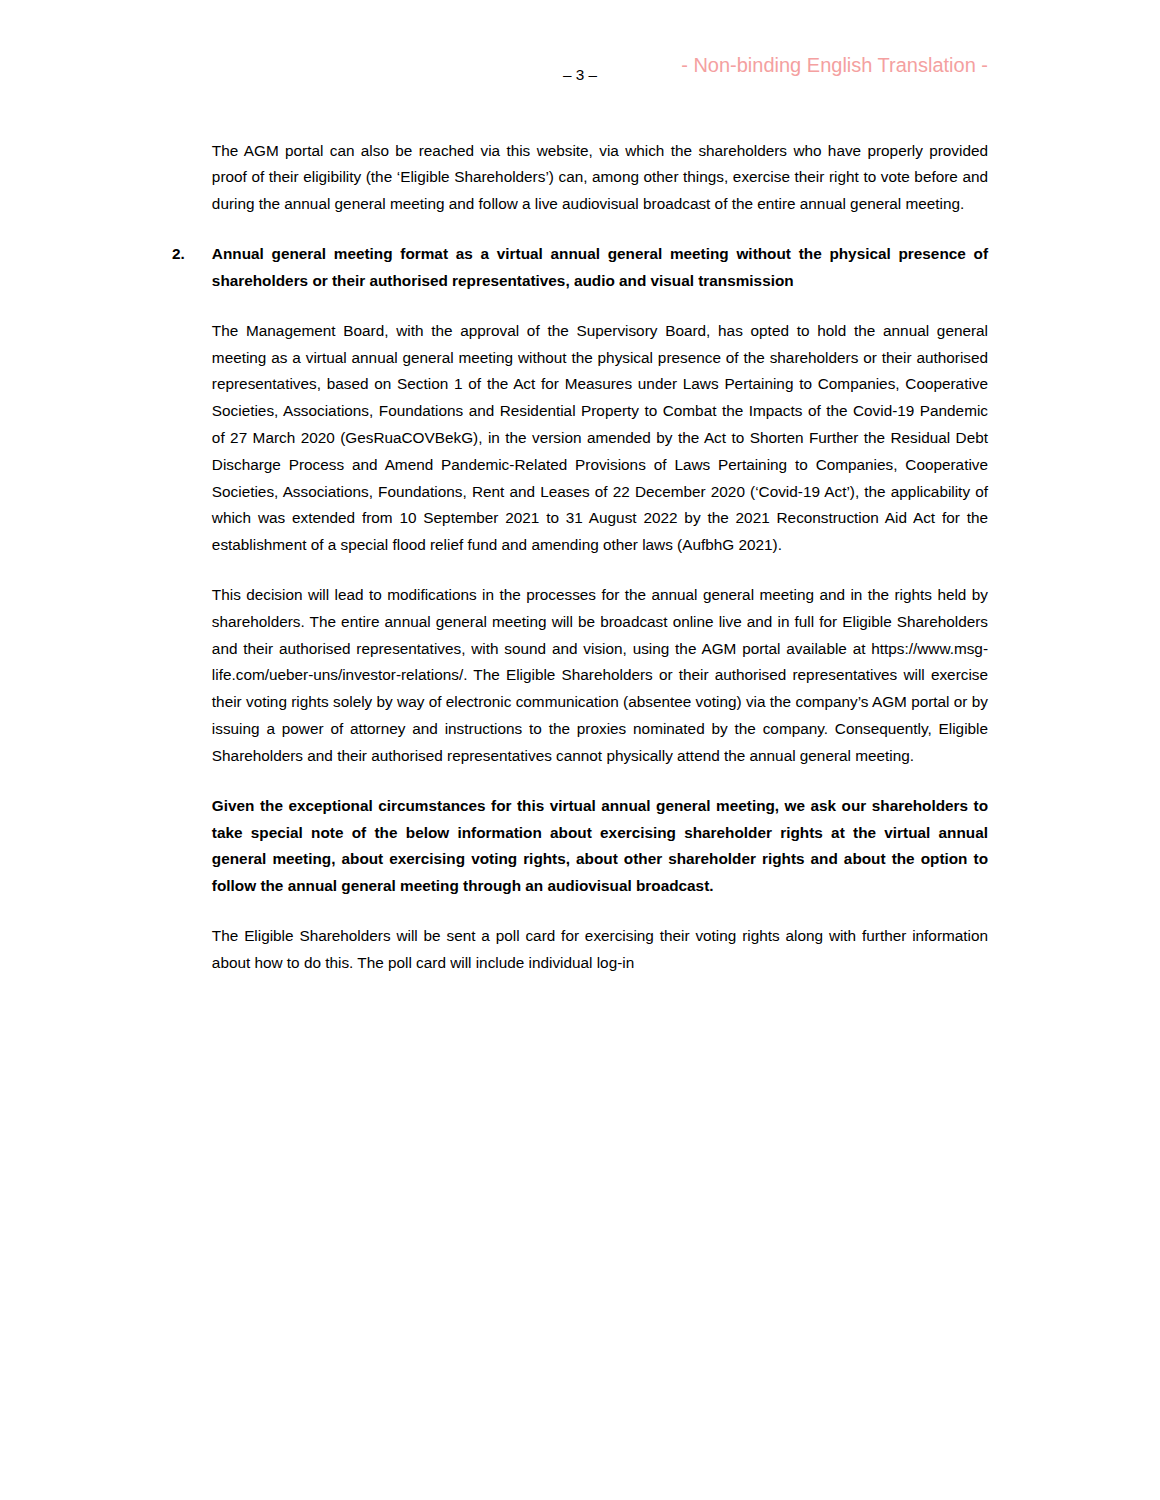– 3 –
- Non-binding English Translation -
The AGM portal can also be reached via this website, via which the shareholders who have properly provided proof of their eligibility (the ‘Eligible Shareholders’) can, among other things, exercise their right to vote before and during the annual general meeting and follow a live audiovisual broadcast of the entire annual general meeting.
2.
Annual general meeting format as a virtual annual general meeting without the physical presence of shareholders or their authorised representatives, audio and visual transmission
The Management Board, with the approval of the Supervisory Board, has opted to hold the annual general meeting as a virtual annual general meeting without the physical presence of the shareholders or their authorised representatives, based on Section 1 of the Act for Measures under Laws Pertaining to Companies, Cooperative Societies, Associations, Foundations and Residential Property to Combat the Impacts of the Covid-19 Pandemic of 27 March 2020 (GesRuaCOVBekG), in the version amended by the Act to Shorten Further the Residual Debt Discharge Process and Amend Pandemic-Related Provisions of Laws Pertaining to Companies, Cooperative Societies, Associations, Foundations, Rent and Leases of 22 December 2020 (‘Covid-19 Act’), the applicability of which was extended from 10 September 2021 to 31 August 2022 by the 2021 Reconstruction Aid Act for the establishment of a special flood relief fund and amending other laws (AufbhG 2021).
This decision will lead to modifications in the processes for the annual general meeting and in the rights held by shareholders. The entire annual general meeting will be broadcast online live and in full for Eligible Shareholders and their authorised representatives, with sound and vision, using the AGM portal available at https://www.msg-life.com/ueber-uns/investor-relations/. The Eligible Shareholders or their authorised representatives will exercise their voting rights solely by way of electronic communication (absentee voting) via the company’s AGM portal or by issuing a power of attorney and instructions to the proxies nominated by the company. Consequently, Eligible Shareholders and their authorised representatives cannot physically attend the annual general meeting.
Given the exceptional circumstances for this virtual annual general meeting, we ask our shareholders to take special note of the below information about exercising shareholder rights at the virtual annual general meeting, about exercising voting rights, about other shareholder rights and about the option to follow the annual general meeting through an audiovisual broadcast.
The Eligible Shareholders will be sent a poll card for exercising their voting rights along with further information about how to do this. The poll card will include individual log-in